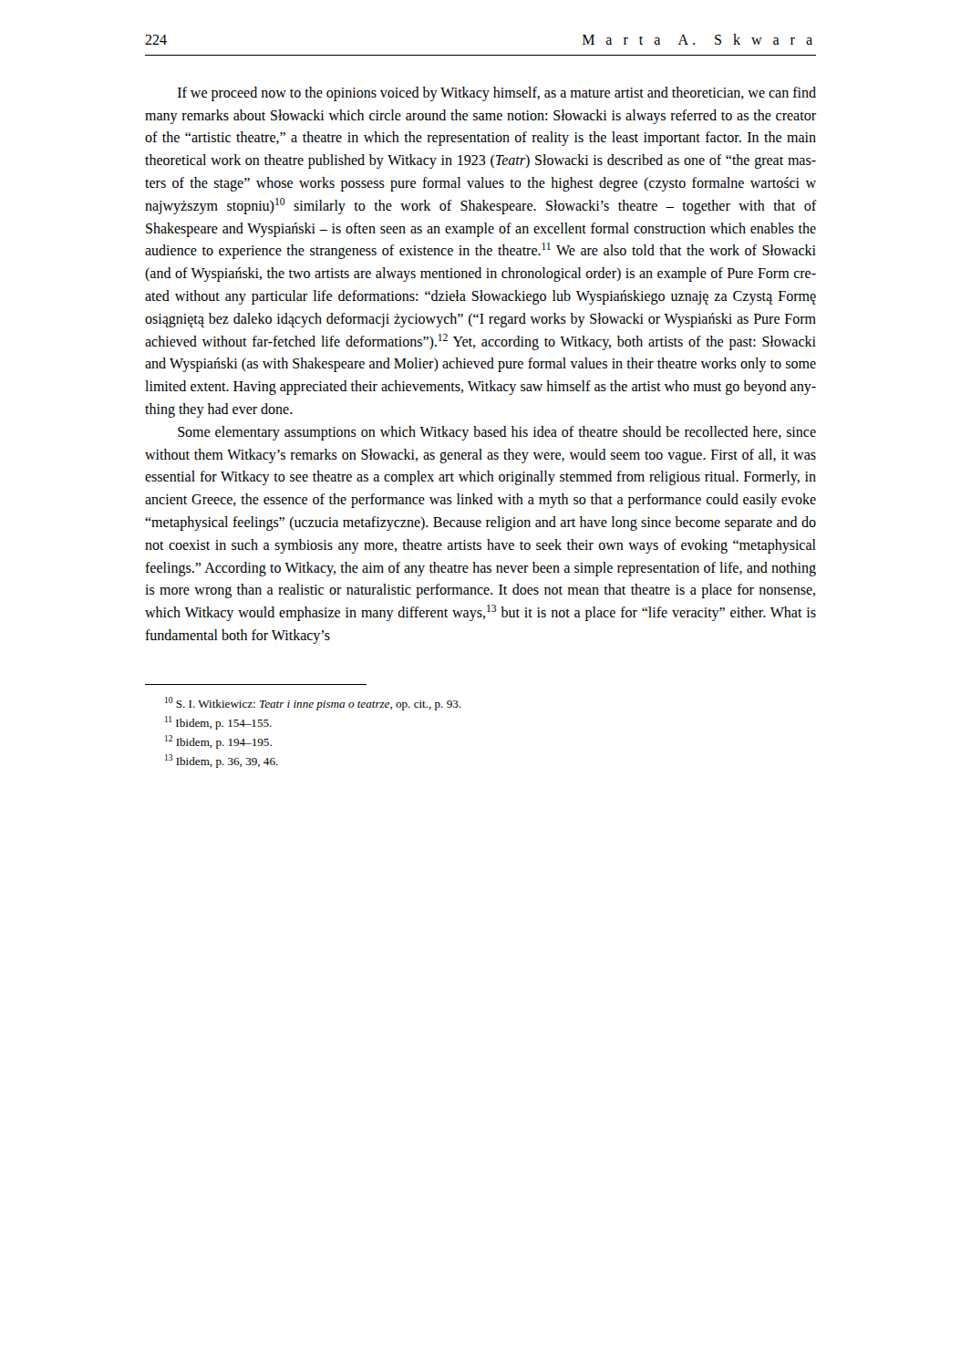224 M a r t a A. S k w a r a
If we proceed now to the opinions voiced by Witkacy himself, as a mature artist and theoretician, we can find many remarks about Słowacki which circle around the same notion: Słowacki is always referred to as the creator of the “artistic theatre,” a theatre in which the representation of reality is the least important factor. In the main theoretical work on theatre published by Witkacy in 1923 (Teatr) Słowacki is described as one of “the great masters of the stage” whose works possess pure formal values to the highest degree (czysto formalne wartości w najwyższym stopniu)10 similarly to the work of Shakespeare. Słowacki’s theatre – together with that of Shakespeare and Wyspiański – is often seen as an example of an excellent formal construction which enables the audience to experience the strangeness of existence in the theatre.11 We are also told that the work of Słowacki (and of Wyspiański, the two artists are always mentioned in chronological order) is an example of Pure Form created without any particular life deformations: “dzieła Słowackiego lub Wyspiańskiego uznaję za Czystą Formę osiągniętą bez daleko idących deformacji życiowych” (“I regard works by Słowacki or Wyspiański as Pure Form achieved without far-fetched life deformations”).12 Yet, according to Witkacy, both artists of the past: Słowacki and Wyspiański (as with Shakespeare and Molier) achieved pure formal values in their theatre works only to some limited extent. Having appreciated their achievements, Witkacy saw himself as the artist who must go beyond anything they had ever done.
Some elementary assumptions on which Witkacy based his idea of theatre should be recollected here, since without them Witkacy’s remarks on Słowacki, as general as they were, would seem too vague. First of all, it was essential for Witkacy to see theatre as a complex art which originally stemmed from religious ritual. Formerly, in ancient Greece, the essence of the performance was linked with a myth so that a performance could easily evoke “metaphysical feelings” (uczucia metafizyczne). Because religion and art have long since become separate and do not coexist in such a symbiosis any more, theatre artists have to seek their own ways of evoking “metaphysical feelings.” According to Witkacy, the aim of any theatre has never been a simple representation of life, and nothing is more wrong than a realistic or naturalistic performance. It does not mean that theatre is a place for nonsense, which Witkacy would emphasize in many different ways,13 but it is not a place for “life veracity” either. What is fundamental both for Witkacy’s
10 S. I. Witkiewicz: Teatr i inne pisma o teatrze, op. cit., p. 93.
11 Ibidem, p. 154–155.
12 Ibidem, p. 194–195.
13 Ibidem, p. 36, 39, 46.